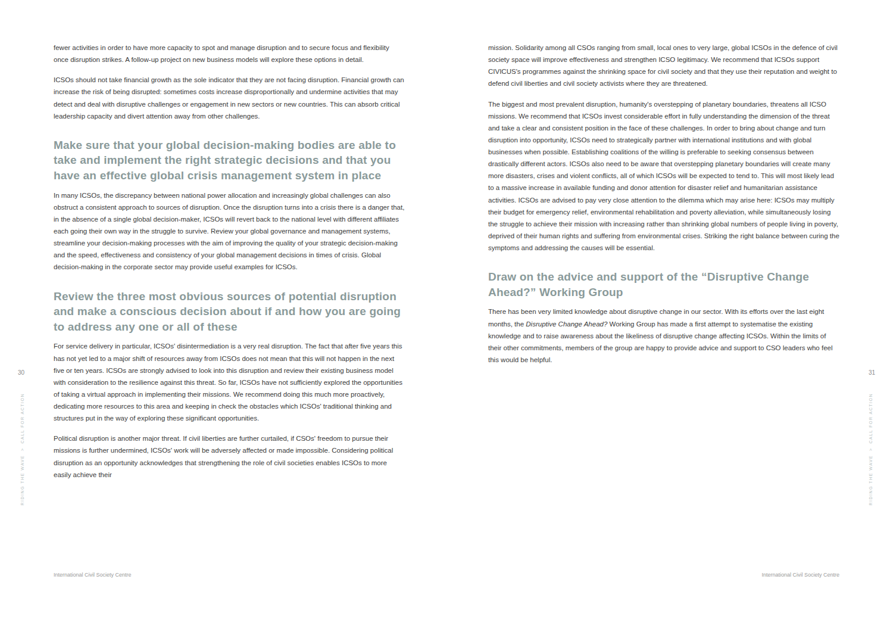fewer activities in order to have more capacity to spot and manage disruption and to secure focus and flexibility once disruption strikes. A follow-up project on new business models will explore these options in detail.
ICSOs should not take financial growth as the sole indicator that they are not facing disruption. Financial growth can increase the risk of being disrupted: sometimes costs increase disproportionally and undermine activities that may detect and deal with disruptive challenges or engagement in new sectors or new countries. This can absorb critical leadership capacity and divert attention away from other challenges.
Make sure that your global decision-making bodies are able to take and implement the right strategic decisions and that you have an effective global crisis management system in place
In many ICSOs, the discrepancy between national power allocation and increasingly global challenges can also obstruct a consistent approach to sources of disruption. Once the disruption turns into a crisis there is a danger that, in the absence of a single global decision-maker, ICSOs will revert back to the national level with different affiliates each going their own way in the struggle to survive. Review your global governance and management systems, streamline your decision-making processes with the aim of improving the quality of your strategic decision-making and the speed, effectiveness and consistency of your global management decisions in times of crisis. Global decision-making in the corporate sector may provide useful examples for ICSOs.
Review the three most obvious sources of potential disruption and make a conscious decision about if and how you are going to address any one or all of these
For service delivery in particular, ICSOs' disintermediation is a very real disruption. The fact that after five years this has not yet led to a major shift of resources away from ICSOs does not mean that this will not happen in the next five or ten years. ICSOs are strongly advised to look into this disruption and review their existing business model with consideration to the resilience against this threat. So far, ICSOs have not sufficiently explored the opportunities of taking a virtual approach in implementing their missions. We recommend doing this much more proactively, dedicating more resources to this area and keeping in check the obstacles which ICSOs' traditional thinking and structures put in the way of exploring these significant opportunities.
Political disruption is another major threat. If civil liberties are further curtailed, if CSOs' freedom to pursue their missions is further undermined, ICSOs' work will be adversely affected or made impossible. Considering political disruption as an opportunity acknowledges that strengthening the role of civil societies enables ICSOs to more easily achieve their
30
RIDING THE WAVE > CALL FOR ACTION
International Civil Society Centre
mission. Solidarity among all CSOs ranging from small, local ones to very large, global ICSOs in the defence of civil society space will improve effectiveness and strengthen ICSO legitimacy. We recommend that ICSOs support CIVICUS's programmes against the shrinking space for civil society and that they use their reputation and weight to defend civil liberties and civil society activists where they are threatened.
The biggest and most prevalent disruption, humanity's overstepping of planetary boundaries, threatens all ICSO missions. We recommend that ICSOs invest considerable effort in fully understanding the dimension of the threat and take a clear and consistent position in the face of these challenges. In order to bring about change and turn disruption into opportunity, ICSOs need to strategically partner with international institutions and with global businesses when possible. Establishing coalitions of the willing is preferable to seeking consensus between drastically different actors. ICSOs also need to be aware that overstepping planetary boundaries will create many more disasters, crises and violent conflicts, all of which ICSOs will be expected to tend to. This will most likely lead to a massive increase in available funding and donor attention for disaster relief and humanitarian assistance activities. ICSOs are advised to pay very close attention to the dilemma which may arise here: ICSOs may multiply their budget for emergency relief, environmental rehabilitation and poverty alleviation, while simultaneously losing the struggle to achieve their mission with increasing rather than shrinking global numbers of people living in poverty, deprived of their human rights and suffering from environmental crises. Striking the right balance between curing the symptoms and addressing the causes will be essential.
Draw on the advice and support of the “Disruptive Change Ahead?” Working Group
There has been very limited knowledge about disruptive change in our sector. With its efforts over the last eight months, the Disruptive Change Ahead? Working Group has made a first attempt to systematise the existing knowledge and to raise awareness about the likeliness of disruptive change affecting ICSOs. Within the limits of their other commitments, members of the group are happy to provide advice and support to CSO leaders who feel this would be helpful.
31
RIDING THE WAVE > CALL FOR ACTION
International Civil Society Centre